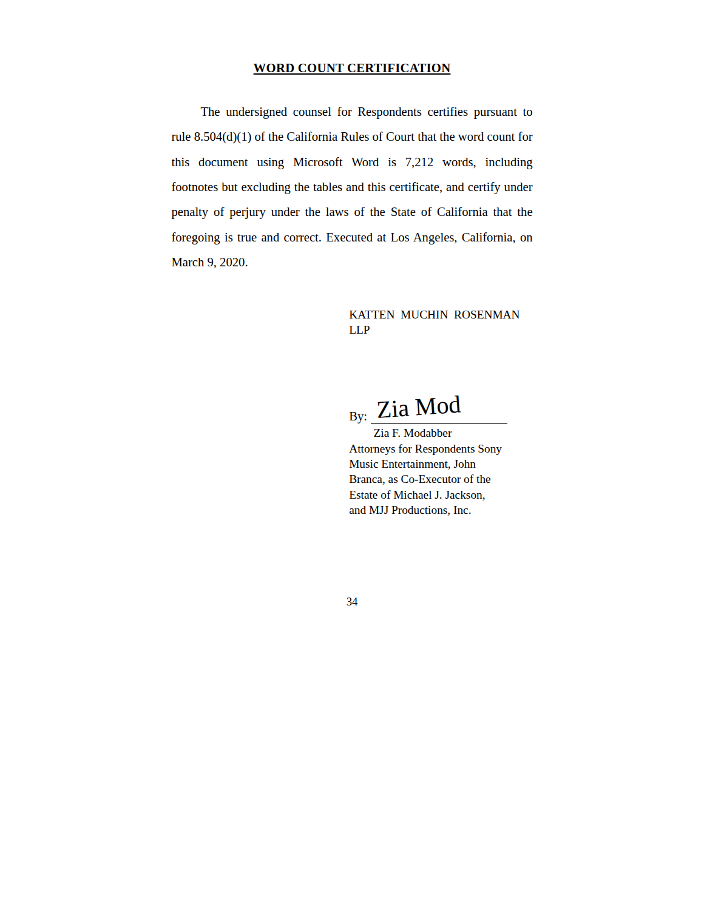WORD COUNT CERTIFICATION
The undersigned counsel for Respondents certifies pursuant to rule 8.504(d)(1) of the California Rules of Court that the word count for this document using Microsoft Word is 7,212 words, including footnotes but excluding the tables and this certificate, and certify under penalty of perjury under the laws of the State of California that the foregoing is true and correct. Executed at Los Angeles, California, on March 9, 2020.
KATTEN MUCHIN ROSENMAN
LLP
By: Zia Mod
Zia F. Modabber
Attorneys for Respondents Sony
Music Entertainment, John
Branca, as Co-Executor of the
Estate of Michael J. Jackson,
and MJJ Productions, Inc.
34